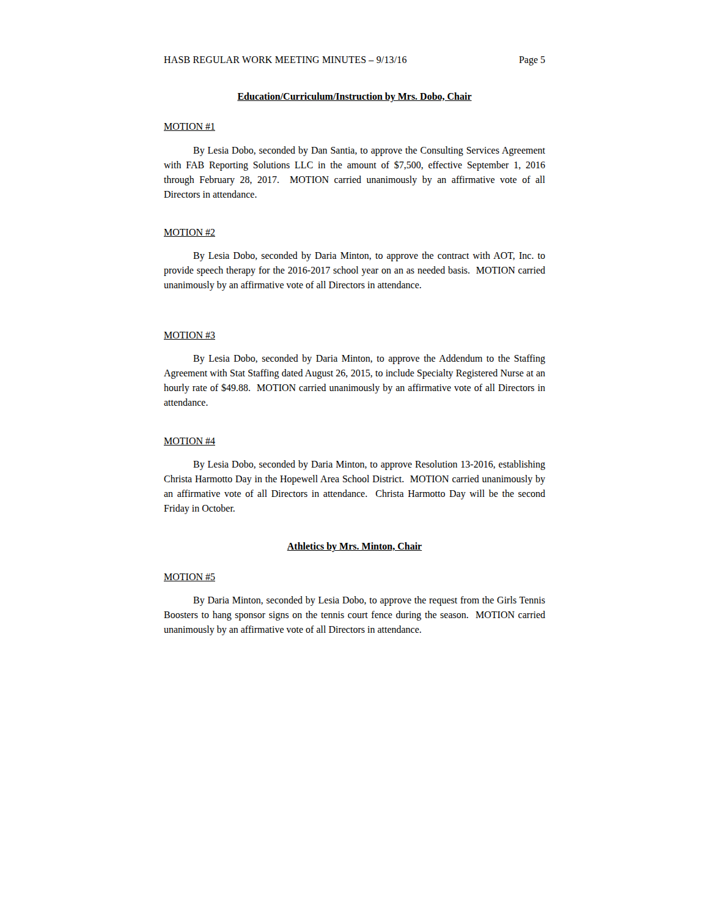HASB REGULAR WORK MEETING MINUTES – 9/13/16 Page 5
Education/Curriculum/Instruction by Mrs. Dobo, Chair
MOTION #1
By Lesia Dobo, seconded by Dan Santia, to approve the Consulting Services Agreement with FAB Reporting Solutions LLC in the amount of $7,500, effective September 1, 2016 through February 28, 2017. MOTION carried unanimously by an affirmative vote of all Directors in attendance.
MOTION #2
By Lesia Dobo, seconded by Daria Minton, to approve the contract with AOT, Inc. to provide speech therapy for the 2016-2017 school year on an as needed basis. MOTION carried unanimously by an affirmative vote of all Directors in attendance.
MOTION #3
By Lesia Dobo, seconded by Daria Minton, to approve the Addendum to the Staffing Agreement with Stat Staffing dated August 26, 2015, to include Specialty Registered Nurse at an hourly rate of $49.88. MOTION carried unanimously by an affirmative vote of all Directors in attendance.
MOTION #4
By Lesia Dobo, seconded by Daria Minton, to approve Resolution 13-2016, establishing Christa Harmotto Day in the Hopewell Area School District. MOTION carried unanimously by an affirmative vote of all Directors in attendance. Christa Harmotto Day will be the second Friday in October.
Athletics by Mrs. Minton, Chair
MOTION #5
By Daria Minton, seconded by Lesia Dobo, to approve the request from the Girls Tennis Boosters to hang sponsor signs on the tennis court fence during the season. MOTION carried unanimously by an affirmative vote of all Directors in attendance.